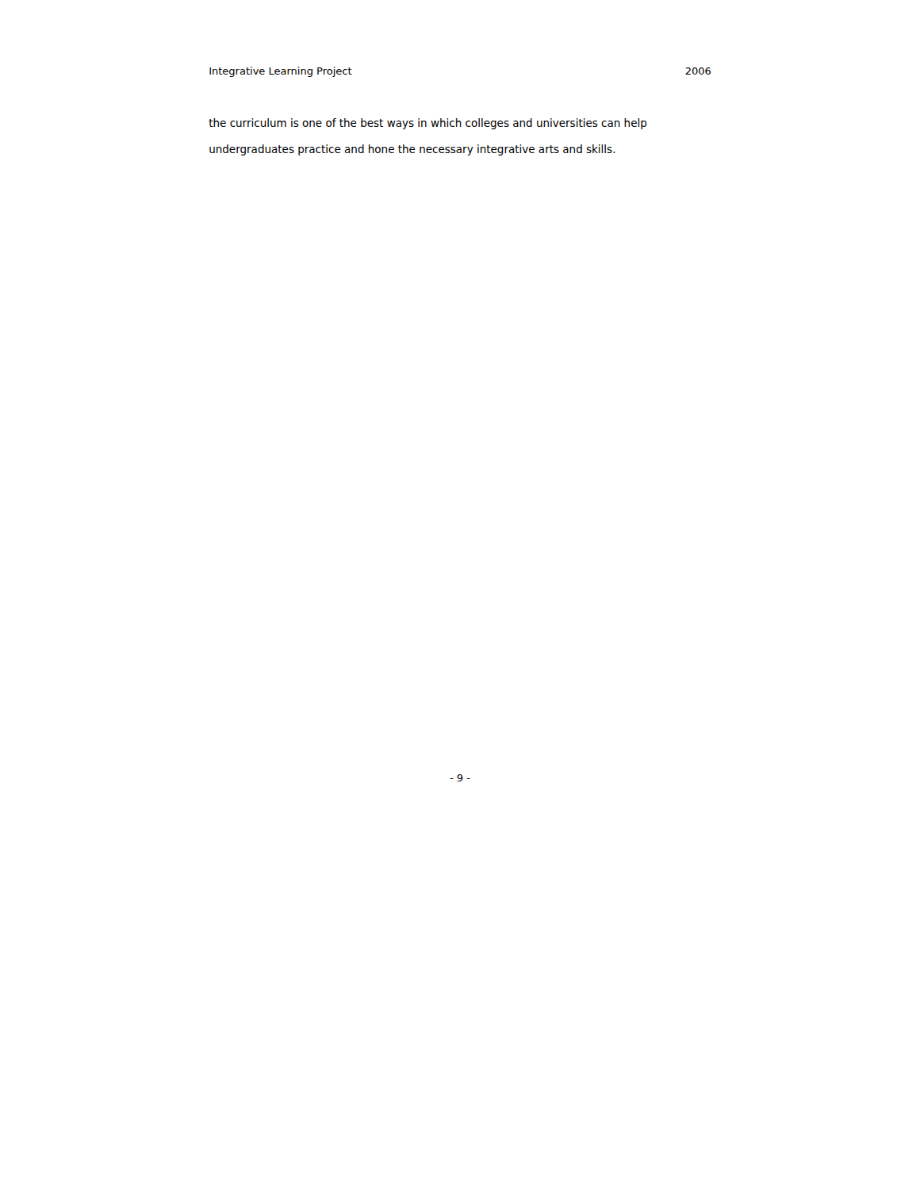Integrative Learning Project
2006
the curriculum is one of the best ways in which colleges and universities can help undergraduates practice and hone the necessary integrative arts and skills.
- 9 -